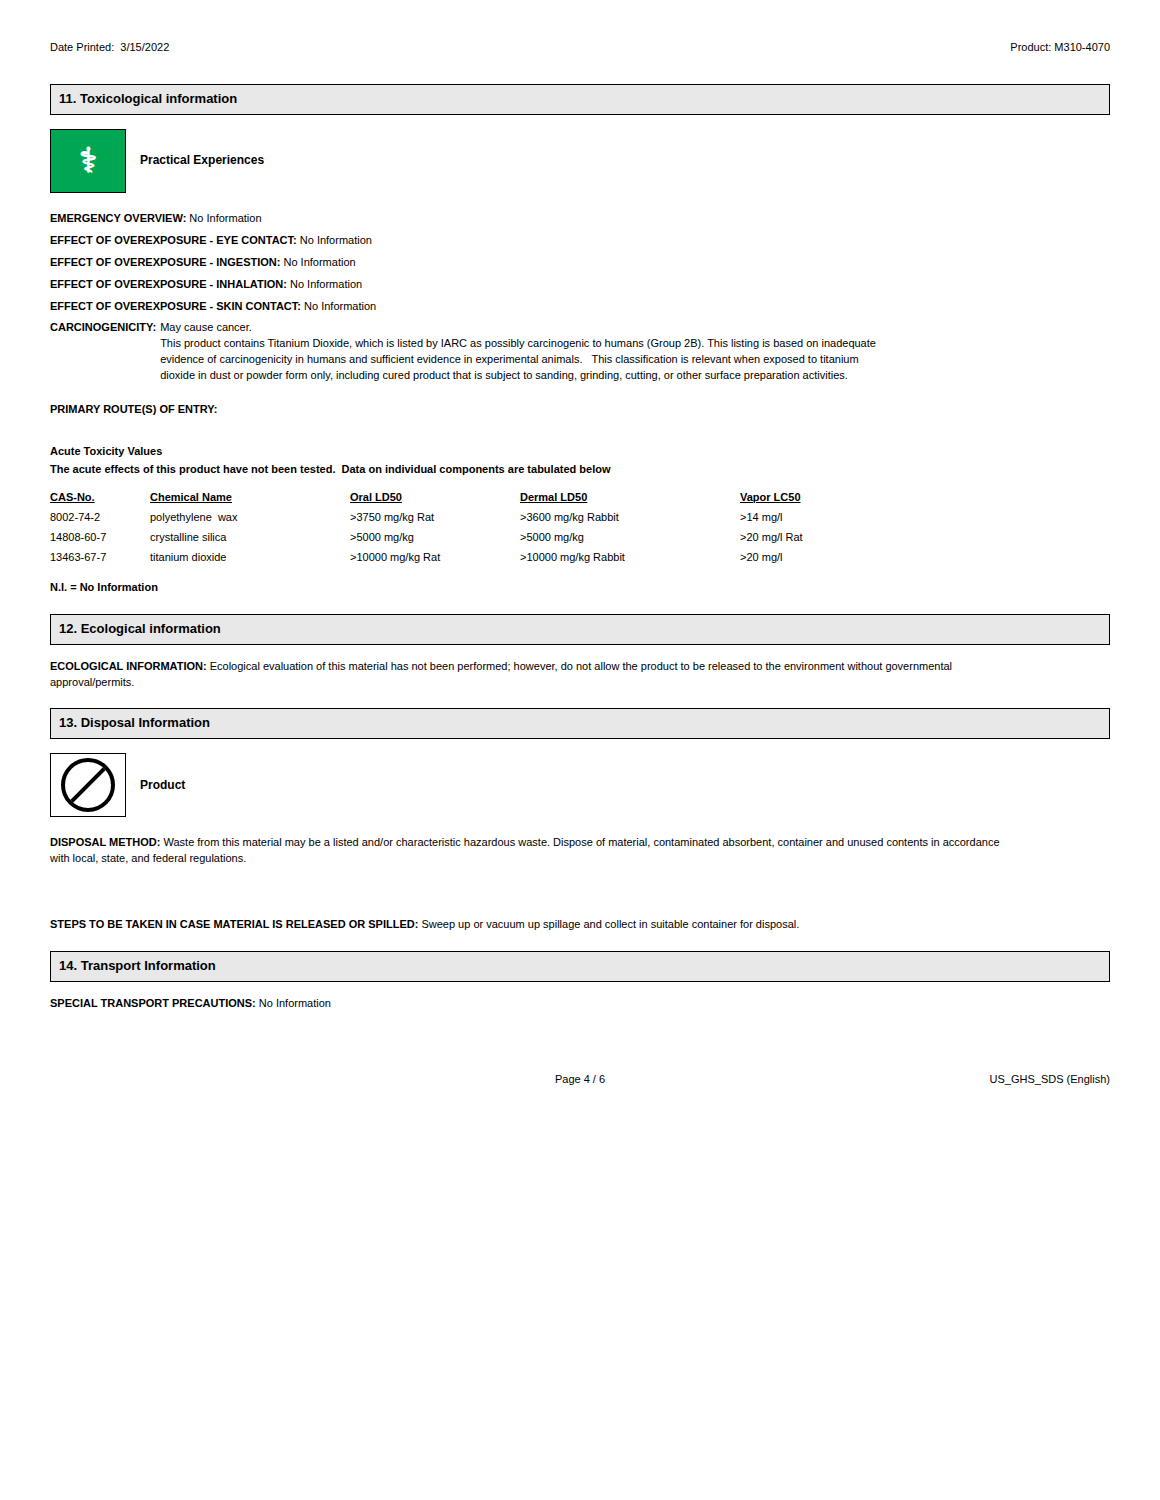Date Printed: 3/15/2022
Product: M310-4070
11. Toxicological information
⚕
Practical Experiences
EMERGENCY OVERVIEW: No Information
EFFECT OF OVEREXPOSURE - EYE CONTACT: No Information
EFFECT OF OVEREXPOSURE - INGESTION: No Information
EFFECT OF OVEREXPOSURE - INHALATION: No Information
EFFECT OF OVEREXPOSURE - SKIN CONTACT: No Information
CARCINOGENICITY: May cause cancer.
This product contains Titanium Dioxide, which is listed by IARC as possibly carcinogenic to humans (Group 2B). This listing is based on inadequate evidence of carcinogenicity in humans and sufficient evidence in experimental animals. This classification is relevant when exposed to titanium dioxide in dust or powder form only, including cured product that is subject to sanding, grinding, cutting, or other surface preparation activities.
PRIMARY ROUTE(S) OF ENTRY:
Acute Toxicity Values
The acute effects of this product have not been tested. Data on individual components are tabulated below
| CAS-No. | Chemical Name | Oral LD50 | Dermal LD50 | Vapor LC50 |
| --- | --- | --- | --- | --- |
| 8002-74-2 | polyethylene wax | >3750 mg/kg Rat | >3600 mg/kg Rabbit | >14 mg/l |
| 14808-60-7 | crystalline silica | >5000 mg/kg | >5000 mg/kg | >20 mg/l Rat |
| 13463-67-7 | titanium dioxide | >10000 mg/kg Rat | >10000 mg/kg Rabbit | >20 mg/l |
N.I. = No Information
12. Ecological information
ECOLOGICAL INFORMATION: Ecological evaluation of this material has not been performed; however, do not allow the product to be released to the environment without governmental approval/permits.
13. Disposal Information
Product
DISPOSAL METHOD: Waste from this material may be a listed and/or characteristic hazardous waste. Dispose of material, contaminated absorbent, container and unused contents in accordance with local, state, and federal regulations.
STEPS TO BE TAKEN IN CASE MATERIAL IS RELEASED OR SPILLED: Sweep up or vacuum up spillage and collect in suitable container for disposal.
14. Transport Information
SPECIAL TRANSPORT PRECAUTIONS: No Information
Page 4 / 6
US_GHS_SDS (English)